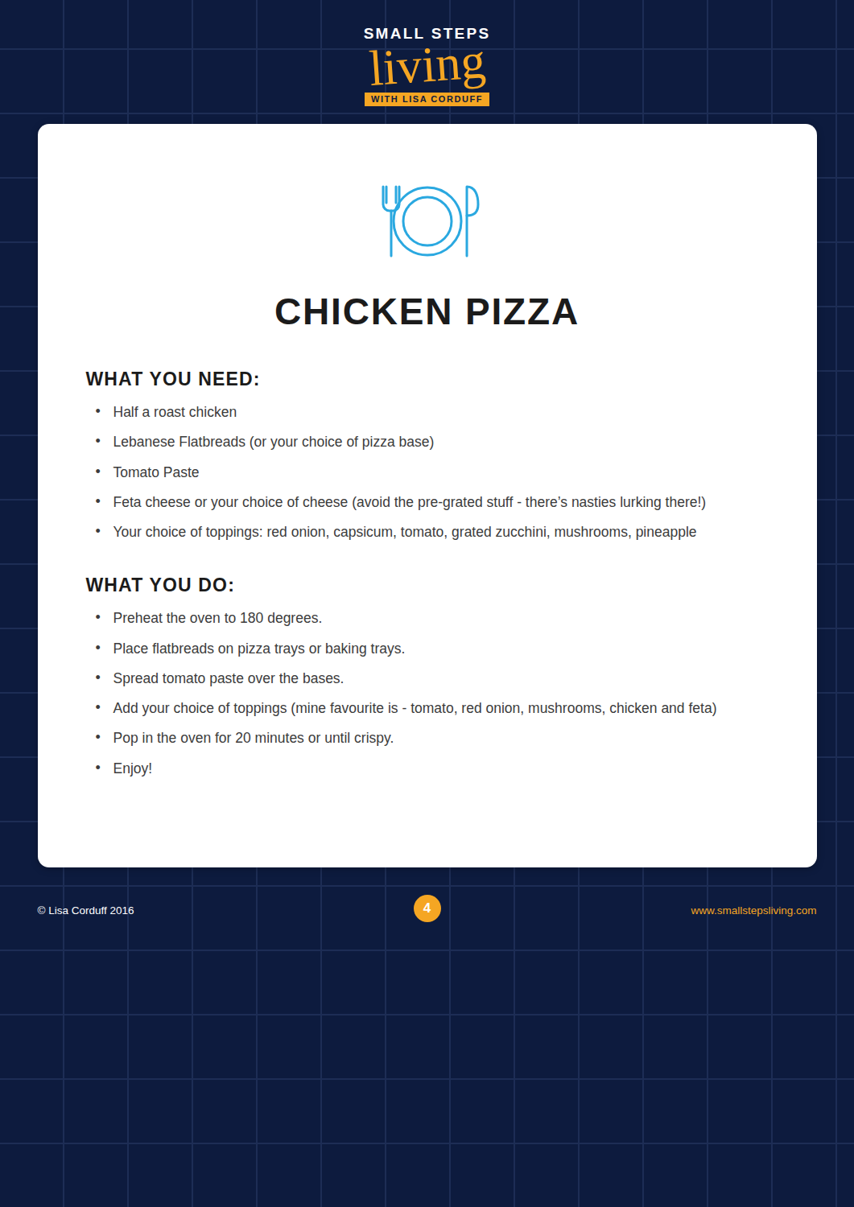SMALL STEPS living WITH LISA CORDUFF
Chicken Pizza
What you need:
Half a roast chicken
Lebanese Flatbreads (or your choice of pizza base)
Tomato Paste
Feta cheese or your choice of cheese (avoid the pre-grated stuff - there’s nasties lurking there!)
Your choice of toppings: red onion, capsicum, tomato, grated zucchini, mushrooms, pineapple
What you do:
Preheat the oven to 180 degrees.
Place flatbreads on pizza trays or baking trays.
Spread tomato paste over the bases.
Add your choice of toppings (mine favourite is - tomato, red onion, mushrooms, chicken and feta)
Pop in the oven for 20 minutes or until crispy.
Enjoy!
© Lisa Corduff 2016 4 www.smallstepsliving.com